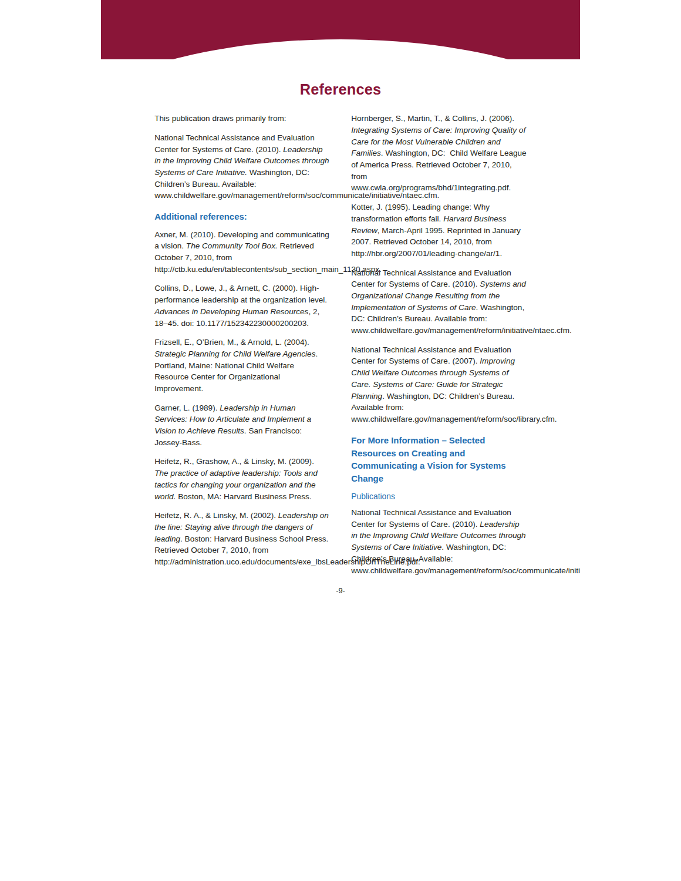References
This publication draws primarily from:
National Technical Assistance and Evaluation Center for Systems of Care. (2010). Leadership in the Improving Child Welfare Outcomes through Systems of Care Initiative. Washington, DC: Children’s Bureau. Available: www.childwelfare.gov/management/reform/soc/communicate/initiative/ntaec.cfm.
Additional references:
Axner, M. (2010). Developing and communicating a vision. The Community Tool Box. Retrieved October 7, 2010, from http://ctb.ku.edu/en/tablecontents/sub_section_main_1130.aspx.
Collins, D., Lowe, J., & Arnett, C. (2000). High-performance leadership at the organization level. Advances in Developing Human Resources, 2, 18–45. doi: 10.1177/152342230000200203.
Frizsell, E., O’Brien, M., & Arnold, L. (2004). Strategic Planning for Child Welfare Agencies. Portland, Maine: National Child Welfare Resource Center for Organizational Improvement.
Garner, L. (1989). Leadership in Human Services: How to Articulate and Implement a Vision to Achieve Results. San Francisco: Jossey-Bass.
Heifetz, R., Grashow, A., & Linsky, M. (2009). The practice of adaptive leadership: Tools and tactics for changing your organization and the world. Boston, MA: Harvard Business Press.
Heifetz, R. A., & Linsky, M. (2002). Leadership on the line: Staying alive through the dangers of leading. Boston: Harvard Business School Press. Retrieved October 7, 2010, from http://administration.uco.edu/documents/exe_lbsLeadershipOnTheLine.pdf.
Hornberger, S., Martin, T., & Collins, J. (2006). Integrating Systems of Care: Improving Quality of Care for the Most Vulnerable Children and Families. Washington, DC: Child Welfare League of America Press. Retrieved October 7, 2010, from www.cwla.org/programs/bhd/1integrating.pdf.
Kotter, J. (1995). Leading change: Why transformation efforts fail. Harvard Business Review, March-April 1995. Reprinted in January 2007. Retrieved October 14, 2010, from http://hbr.org/2007/01/leading-change/ar/1.
National Technical Assistance and Evaluation Center for Systems of Care. (2010). Systems and Organizational Change Resulting from the Implementation of Systems of Care. Washington, DC: Children’s Bureau. Available from: www.childwelfare.gov/management/reform/initiative/ntaec.cfm.
National Technical Assistance and Evaluation Center for Systems of Care. (2007). Improving Child Welfare Outcomes through Systems of Care. Systems of Care: Guide for Strategic Planning. Washington, DC: Children’s Bureau. Available from: www.childwelfare.gov/management/reform/soc/library.cfm.
For More Information – Selected Resources on Creating and Communicating a Vision for Systems Change
Publications
National Technical Assistance and Evaluation Center for Systems of Care. (2010). Leadership in the Improving Child Welfare Outcomes through Systems of Care Initiative. Washington, DC: Children’s Bureau. Available: www.childwelfare.gov/management/reform/soc/communicate/initiative/ntaec.cfm.
-9-